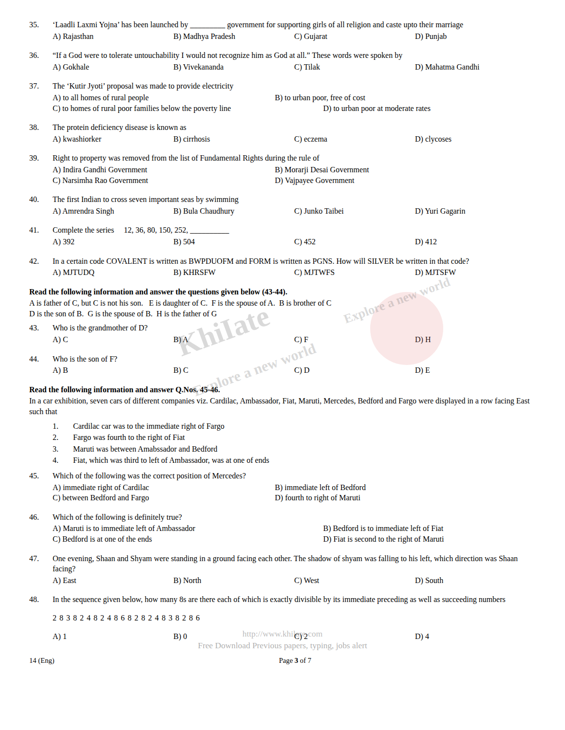KhiIate
Explore a new world
Explore a new world
35.
‘Laadli Laxmi Yojna’ has been launched by _________ government for supporting girls of all religion and caste upto their marriage
A) Rajasthan B) Madhya Pradesh C) Gujarat D) Punjab
36.
“If a God were to tolerate untouchability I would not recognize him as God at all.” These words were spoken by
A) Gokhale B) Vivekananda C) Tilak D) Mahatma Gandhi
37.
The ‘Kutir Jyoti’ proposal was made to provide electricity
A) to all homes of rural people B) to urban poor, free of cost
C) to homes of rural poor families below the poverty line D) to urban poor at moderate rates
38.
The protein deficiency disease is known as
A) kwashiorker B) cirrhosis C) eczema D) clycoses
39.
Right to property was removed from the list of Fundamental Rights during the rule of
A) Indira Gandhi Government B) Morarji Desai Government
C) Narsimha Rao Government D) Vajpayee Government
40.
The first Indian to cross seven important seas by swimming
A) Amrendra Singh B) Bula Chaudhury C) Junko Taibei D) Yuri Gagarin
41.
Complete the series 12, 36, 80, 150, 252, __________
A) 392 B) 504 C) 452 D) 412
42.
In a certain code COVALENT is written as BWPDUOFM and FORM is written as PGNS. How will SILVER be written in that code?
A) MJTUDQ B) KHRSFW C) MJTWFS D) MJTSFW
Read the following information and answer the questions given below (43-44).
A is father of C, but C is not his son. E is daughter of C. F is the spouse of A. B is brother of C
D is the son of B. G is the spouse of B. H is the father of G
43.
Who is the grandmother of D?
A) C B) A C) F D) H
44.
Who is the son of F?
A) B B) C C) D D) E
Read the following information and answer Q.Nos. 45-46.
In a car exhibition, seven cars of different companies viz. Cardilac, Ambassador, Fiat, Maruti, Mercedes, Bedford and Fargo were displayed in a row facing East such that
1. Cardilac car was to the immediate right of Fargo
2. Fargo was fourth to the right of Fiat
3. Maruti was between Amabssador and Bedford
4. Fiat, which was third to left of Ambassador, was at one of ends
45.
Which of the following was the correct position of Mercedes?
A) immediate right of Cardilac B) immediate left of Bedford
C) between Bedford and Fargo D) fourth to right of Maruti
46.
Which of the following is definitely true?
A) Maruti is to immediate left of Ambassador B) Bedford is to immediate left of Fiat
C) Bedford is at one of the ends D) Fiat is second to the right of Maruti
47.
One evening, Shaan and Shyam were standing in a ground facing each other. The shadow of shyam was falling to his left, which direction was Shaan facing?
A) East B) North C) West D) South
48.
In the sequence given below, how many 8s are there each of which is exactly divisible by its immediate preceding as well as succeeding numbers
2 8 3 8 2 4 8 2 4 8 6 8 2 8 2 4 8 3 8 2 8 6
A) 1 B) 0 C) 2 D) 4
http://www.khilare.com
Free Download Previous papers, typing, jobs alert
14 (Eng) Page 3 of 7